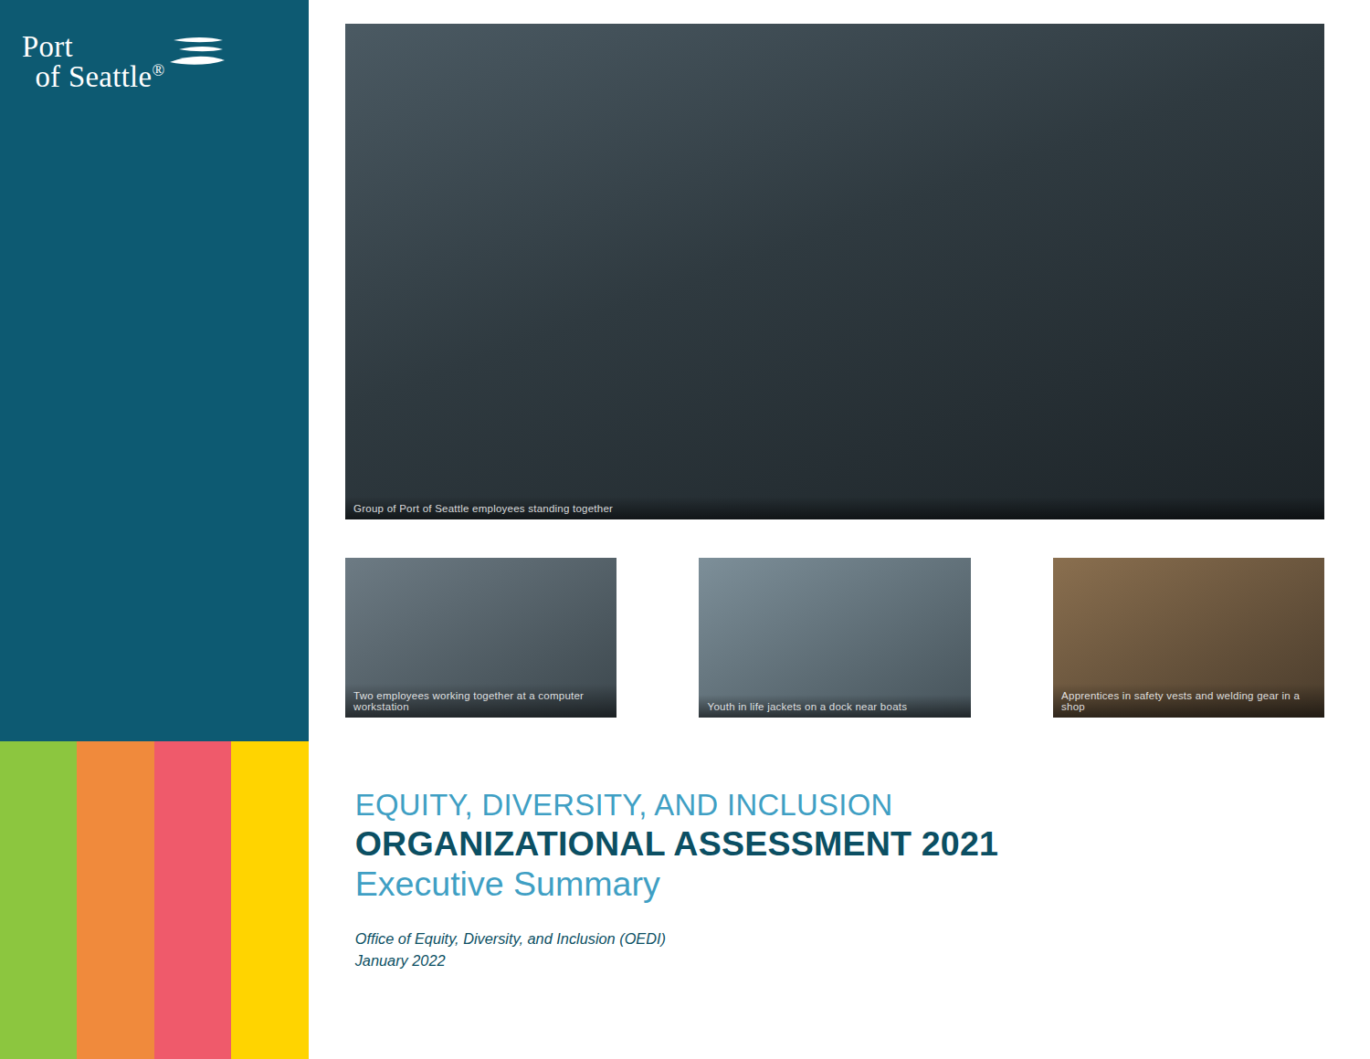Port of Seattle®
Group of Port of Seattle employees standing together
Two employees working together at a computer workstation
Youth in life jackets on a dock near boats
Apprentices in safety vests and welding gear in a shop
EQUITY, DIVERSITY, AND INCLUSION
Organizational Assessment 2021
Executive Summary
Office of Equity, Diversity, and Inclusion (OEDI) January 2022